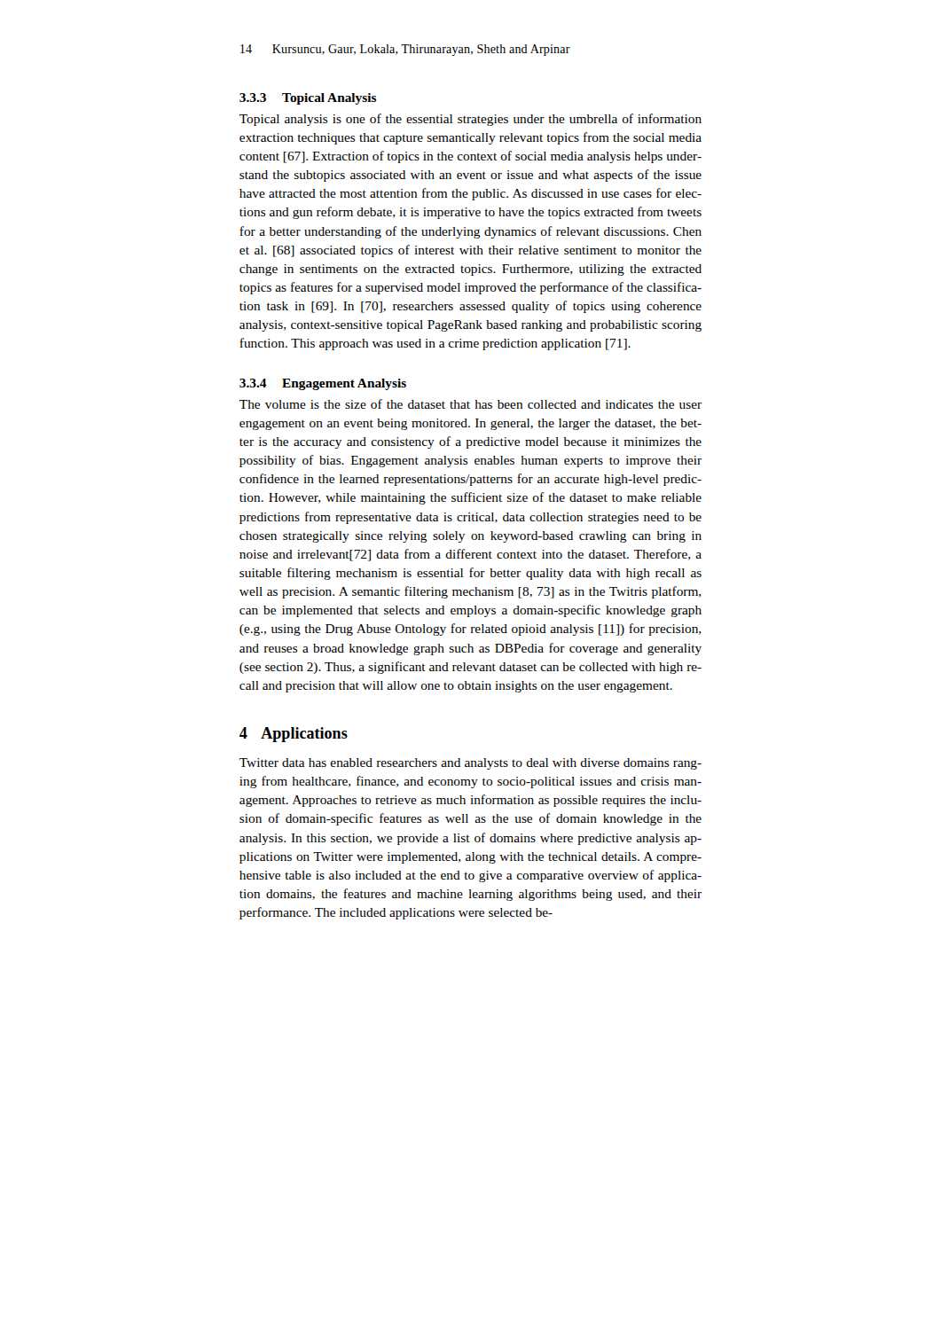14 Kursuncu, Gaur, Lokala, Thirunarayan, Sheth and Arpinar
3.3.3 Topical Analysis
Topical analysis is one of the essential strategies under the umbrella of information extraction techniques that capture semantically relevant topics from the social media content [67]. Extraction of topics in the context of social media analysis helps understand the subtopics associated with an event or issue and what aspects of the issue have attracted the most attention from the public. As discussed in use cases for elections and gun reform debate, it is imperative to have the topics extracted from tweets for a better understanding of the underlying dynamics of relevant discussions. Chen et al. [68] associated topics of interest with their relative sentiment to monitor the change in sentiments on the extracted topics. Furthermore, utilizing the extracted topics as features for a supervised model improved the performance of the classification task in [69]. In [70], researchers assessed quality of topics using coherence analysis, context-sensitive topical PageRank based ranking and probabilistic scoring function. This approach was used in a crime prediction application [71].
3.3.4 Engagement Analysis
The volume is the size of the dataset that has been collected and indicates the user engagement on an event being monitored. In general, the larger the dataset, the better is the accuracy and consistency of a predictive model because it minimizes the possibility of bias. Engagement analysis enables human experts to improve their confidence in the learned representations/patterns for an accurate high-level prediction. However, while maintaining the sufficient size of the dataset to make reliable predictions from representative data is critical, data collection strategies need to be chosen strategically since relying solely on keyword-based crawling can bring in noise and irrelevant[72] data from a different context into the dataset. Therefore, a suitable filtering mechanism is essential for better quality data with high recall as well as precision. A semantic filtering mechanism [8, 73] as in the Twitris platform, can be implemented that selects and employs a domain-specific knowledge graph (e.g., using the Drug Abuse Ontology for related opioid analysis [11]) for precision, and reuses a broad knowledge graph such as DBPedia for coverage and generality (see section 2). Thus, a significant and relevant dataset can be collected with high recall and precision that will allow one to obtain insights on the user engagement.
4 Applications
Twitter data has enabled researchers and analysts to deal with diverse domains ranging from healthcare, finance, and economy to socio-political issues and crisis management. Approaches to retrieve as much information as possible requires the inclusion of domain-specific features as well as the use of domain knowledge in the analysis. In this section, we provide a list of domains where predictive analysis applications on Twitter were implemented, along with the technical details. A comprehensive table is also included at the end to give a comparative overview of application domains, the features and machine learning algorithms being used, and their performance. The included applications were selected be-